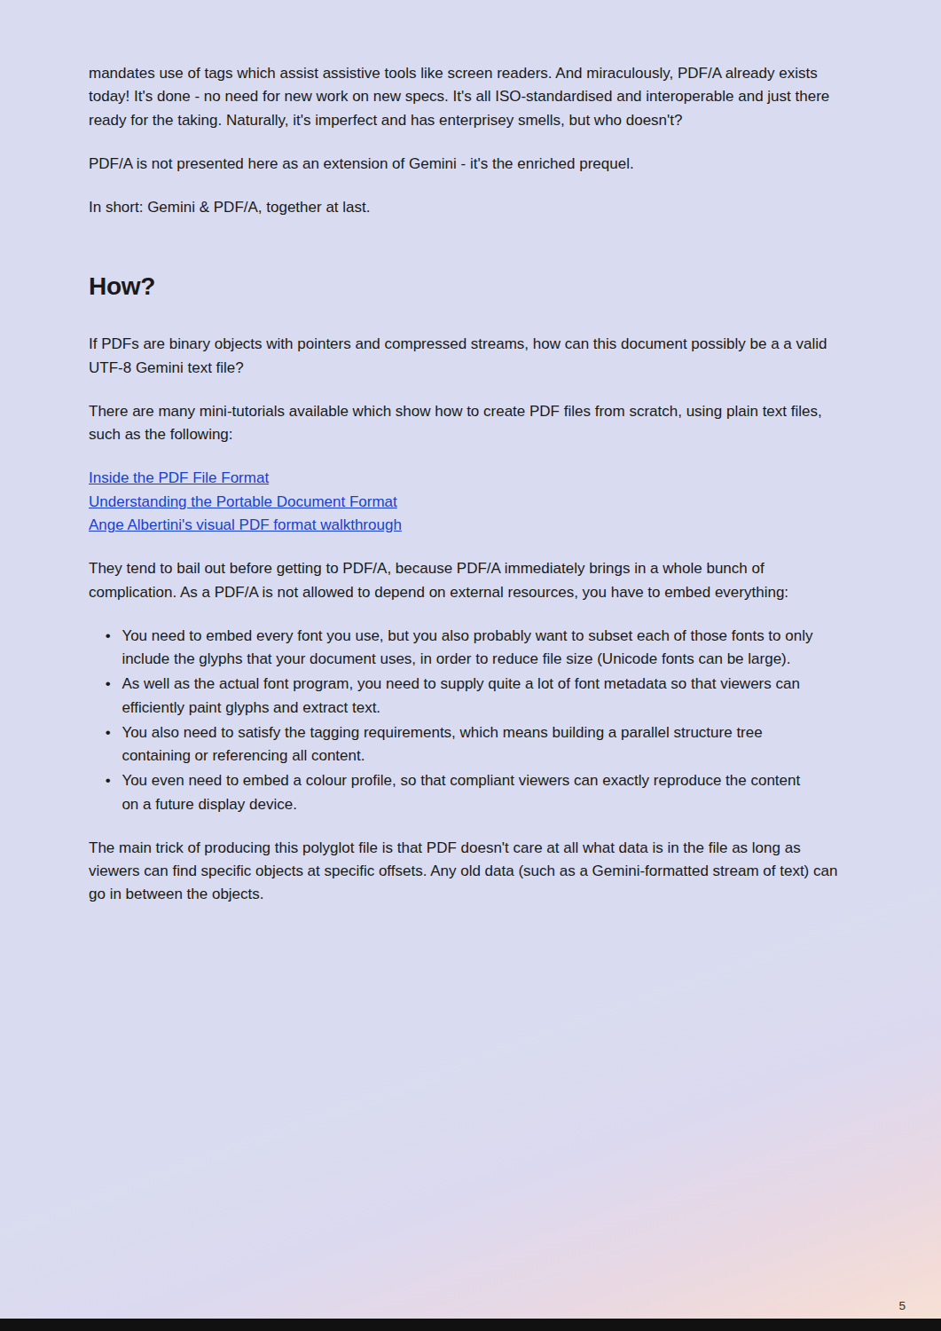mandates use of tags which assist assistive tools like screen readers. And miraculously, PDF/A already exists today! It's done - no need for new work on new specs. It's all ISO-standardised and interoperable and just there ready for the taking. Naturally, it's imperfect and has enterprisey smells, but who doesn't?
PDF/A is not presented here as an extension of Gemini - it's the enriched prequel.
In short: Gemini & PDF/A, together at last.
How?
If PDFs are binary objects with pointers and compressed streams, how can this document possibly be a a valid UTF-8 Gemini text file?
There are many mini-tutorials available which show how to create PDF files from scratch, using plain text files, such as the following:
Inside the PDF File Format Understanding the Portable Document Format Ange Albertini's visual PDF format walkthrough
They tend to bail out before getting to PDF/A, because PDF/A immediately brings in a whole bunch of complication. As a PDF/A is not allowed to depend on external resources, you have to embed everything:
You need to embed every font you use, but you also probably want to subset each of those fonts to only include the glyphs that your document uses, in order to reduce file size (Unicode fonts can be large).
As well as the actual font program, you need to supply quite a lot of font metadata so that viewers can efficiently paint glyphs and extract text.
You also need to satisfy the tagging requirements, which means building a parallel structure tree containing or referencing all content.
You even need to embed a colour profile, so that compliant viewers can exactly reproduce the content on a future display device.
The main trick of producing this polyglot file is that PDF doesn't care at all what data is in the file as long as viewers can find specific objects at specific offsets. Any old data (such as a Gemini-formatted stream of text) can go in between the objects.
5